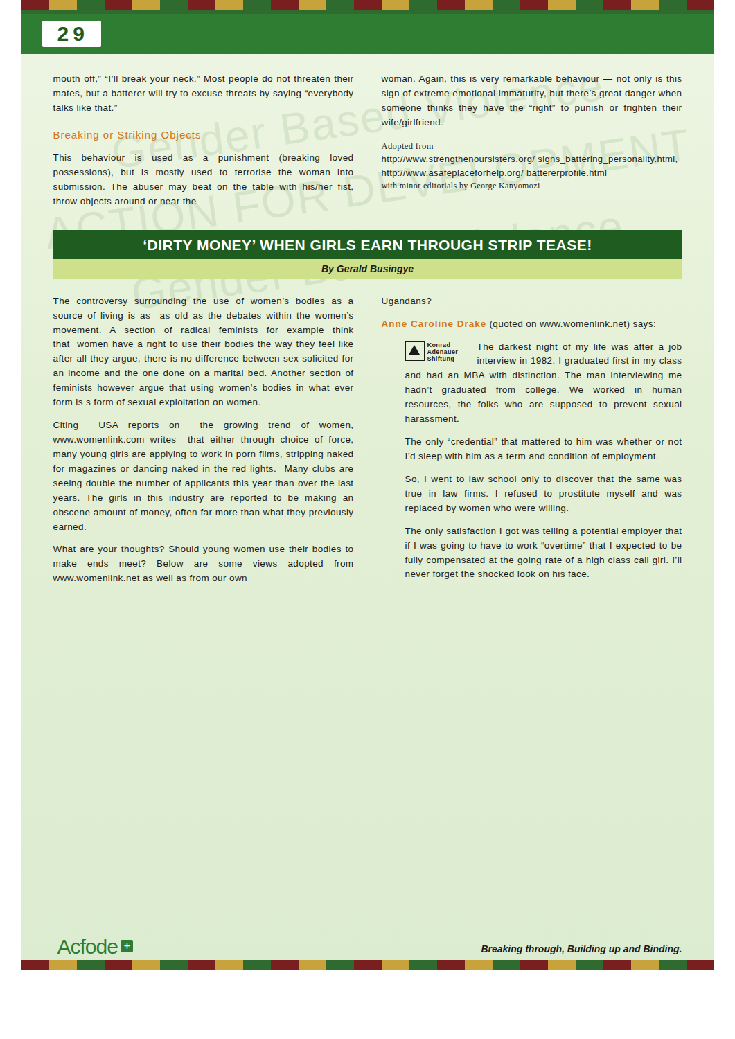29
Gender Based Violence ACTION FOR DEVELOPMENT Gender Based Violence
mouth off,” “I’ll break your neck.” Most people do not threaten their mates, but a batterer will try to excuse threats by saying “everybody talks like that.”
Breaking or Striking Objects
This behaviour is used as a punishment (breaking loved possessions), but is mostly used to terrorise the woman into submission. The abuser may beat on the table with his/her fist, throw objects around or near the
woman. Again, this is very remarkable behaviour — not only is this sign of extreme emotional immaturity, but there’s great danger when someone thinks they have the “right” to punish or frighten their wife/girlfriend.
Adopted from http://www.strengthenoursisters.org/ signs_battering_personality.html, http://www.asafeplaceforhelp.org/ battererprofile.html with minor editorials by George Kanyomozi
‘DIRTY MONEY’ WHEN GIRLS EARN THROUGH STRIP TEASE!
By Gerald Busingye
The controversy surrounding the use of women’s bodies as a source of living is as as old as the debates within the women’s movement. A section of radical feminists for example think that women have a right to use their bodies the way they feel like after all they argue, there is no difference between sex solicited for an income and the one done on a marital bed. Another section of feminists however argue that using women’s bodies in what ever form is s form of sexual exploitation on women.
Citing USA reports on the growing trend of women, www.womenlink.com writes that either through choice of force, many young girls are applying to work in porn films, stripping naked for magazines or dancing naked in the red lights. Many clubs are seeing double the number of applicants this year than over the last years. The girls in this industry are reported to be making an obscene amount of money, often far more than what they previously earned.
What are your thoughts? Should young women use their bodies to make ends meet? Below are some views adopted from www.womenlink.net as well as from our own
Ugandans?
Anne Caroline Drake (quoted on www.womenlink.net) says:
Konrad
Adenauer
Shiftung
The darkest night of my life was after a job interview in 1982. I graduated first in my class and had an MBA with distinction. The man interviewing me hadn’t graduated from college. We worked in human resources, the folks who are supposed to prevent sexual harassment.
The only “credential” that mattered to him was whether or not I’d sleep with him as a term and condition of employment.
So, I went to law school only to discover that the same was true in law firms. I refused to prostitute myself and was replaced by women who were willing.
The only satisfaction I got was telling a potential employer that if I was going to have to work “overtime” that I expected to be fully compensated at the going rate of a high class call girl. I’ll never forget the shocked look on his face.
Acfode+
Breaking through, Building up and Binding.